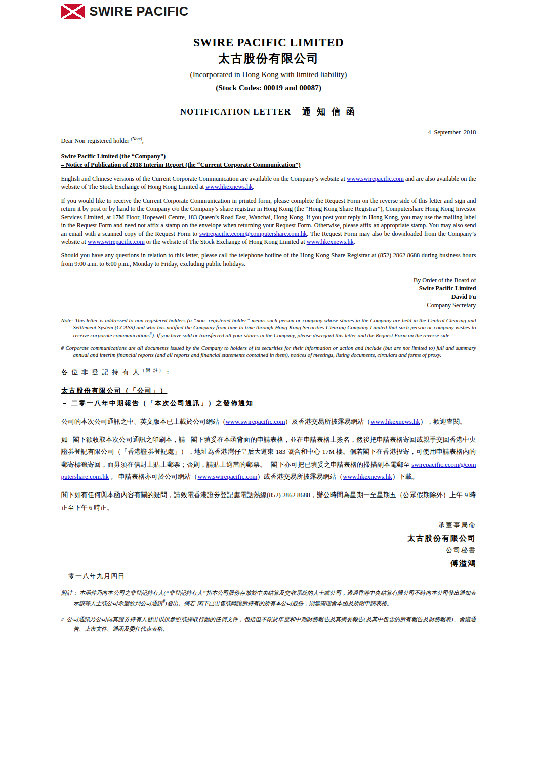SWIRE PACIFIC
SWIRE PACIFIC LIMITED
太古股份有限公司
(Incorporated in Hong Kong with limited liability)
(Stock Codes: 00019 and 00087)
NOTIFICATION LETTER 通 知 信 函
4 September 2018
Dear Non-registered holder (Note),
Swire Pacific Limited (the “Company”)
– Notice of Publication of 2018 Interim Report (the “Current Corporate Communication”)
English and Chinese versions of the Current Corporate Communication are available on the Company’s website at www.swirepacific.com and are also available on the website of The Stock Exchange of Hong Kong Limited at www.hkexnews.hk.
If you would like to receive the Current Corporate Communication in printed form, please complete the Request Form on the reverse side of this letter and sign and return it by post or by hand to the Company c/o the Company’s share registrar in Hong Kong (the “Hong Kong Share Registrar”), Computershare Hong Kong Investor Services Limited, at 17M Floor, Hopewell Centre, 183 Queen’s Road East, Wanchai, Hong Kong. If you post your reply in Hong Kong, you may use the mailing label in the Request Form and need not affix a stamp on the envelope when returning your Request Form. Otherwise, please affix an appropriate stamp. You may also send an email with a scanned copy of the Request Form to swirepacific.ecom@computershare.com.hk. The Request Form may also be downloaded from the Company’s website at www.swirepacific.com or the website of The Stock Exchange of Hong Kong Limited at www.hkexnews.hk.
Should you have any questions in relation to this letter, please call the telephone hotline of the Hong Kong Share Registrar at (852) 2862 8688 during business hours from 9:00 a.m. to 6:00 p.m., Monday to Friday, excluding public holidays.
By Order of the Board of
Swire Pacific Limited
David Fu
Company Secretary
Note: This letter is addressed to non-registered holders (a “non- registered holder” means such person or company whose shares in the Company are held in the Central Clearing and Settlement System (CCASS) and who has notified the Company from time to time through Hong Kong Securities Clearing Company Limited that such person or company wishes to receive corporate communications#). If you have sold or transferred all your shares in the Company, please disregard this letter and the Request Form on the reverse side.
# Corporate communications are all documents issued by the Company to holders of its securities for their information or action and include (but are not limited to) full and summary annual and interim financial reports (and all reports and financial statements contained in them), notices of meetings, listing documents, circulars and forms of proxy.
各 位 非 登 記 持 有 人（附 註）：
太古股份有限公司（「公司」）
－ 二零一八年中期報告（「本次公司通訊」）之發佈通知
公司的本次公司通訊之中、英文版本已上載於公司網站（www.swirepacific.com）及香港交易所披露易網站（www.hkexnews.hk），歡迎查閱。
如 閣下欲收取本次公司通訊之印刷本，請 閣下填妥在本函背面的申請表格，並在申請表格上簽名，然後把申請表格寄回或親手交回香港中央證券登記有限公司（「香港證券登記處」），地址為香港灣仔皇后大道東 183 號合和中心 17M 樓。倘若閣下在香港投寄，可使用申請表格內的郵寄標籤寄回，而毋須在信封上貼上郵票；否則，請貼上適當的郵票。 閣下亦可把已填妥之申請表格的掃描副本電郵至 swirepacific.ecom@computershare.com.hk 。 申請表格亦可於公司網站（www.swirepacific.com）或香港交易所披露易網站（www.hkexnews.hk）下載。
閣下如有任何與本函內容有關的疑問，請致電香港證券登記處電話熱線(852) 2862 8688，辦公時間為星期一至星期五（公眾假期除外）上午 9 時正至下午 6 時正。
承董事局命
太古股份有限公司
公司秘書
傅溢鴻
二零一八年九月四日
附註： 本函件乃向本公司之非登記持有人(“非登記持有人”指本公司股份存放於中央結算及交收系統的人士或公司，透過香港中央結算有限公司不時向本公司發出通知表示該等人士或公司希望收到公司通訊#)發出。倘若 閣下已出售或轉讓所持有的所有本公司股份，則無需理會本函及所附申請表格。
# 公司通訊乃公司向其證券持有人發出以供參照或採取行動的任何文件，包括但不限於年度和中期財務報告及其摘要報告(及其中包含的所有報告及財務報表)、會議通告、上市文件、通函及委任代表表格。